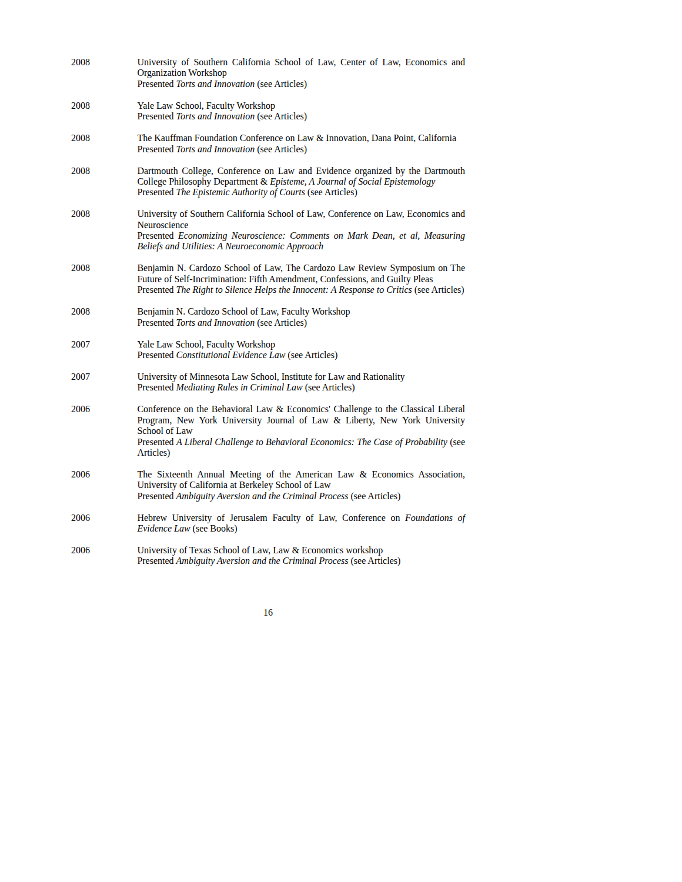| 2008 | University of Southern California School of Law, Center of Law, Economics and Organization Workshop Presented Torts and Innovation (see Articles) |
| 2008 | Yale Law School, Faculty Workshop Presented Torts and Innovation (see Articles) |
| 2008 | The Kauffman Foundation Conference on Law & Innovation, Dana Point, California Presented Torts and Innovation (see Articles) |
| 2008 | Dartmouth College, Conference on Law and Evidence organized by the Dartmouth College Philosophy Department & Episteme, A Journal of Social Epistemology Presented The Epistemic Authority of Courts (see Articles) |
| 2008 | University of Southern California School of Law, Conference on Law, Economics and Neuroscience Presented Economizing Neuroscience: Comments on Mark Dean, et al, Measuring Beliefs and Utilities: A Neuroeconomic Approach |
| 2008 | Benjamin N. Cardozo School of Law, The Cardozo Law Review Symposium on The Future of Self-Incrimination: Fifth Amendment, Confessions, and Guilty Pleas Presented The Right to Silence Helps the Innocent: A Response to Critics (see Articles) |
| 2008 | Benjamin N. Cardozo School of Law, Faculty Workshop Presented Torts and Innovation (see Articles) |
| 2007 | Yale Law School, Faculty Workshop Presented Constitutional Evidence Law (see Articles) |
| 2007 | University of Minnesota Law School, Institute for Law and Rationality Presented Mediating Rules in Criminal Law (see Articles) |
| 2006 | Conference on the Behavioral Law & Economics' Challenge to the Classical Liberal Program, New York University Journal of Law & Liberty, New York University School of Law Presented A Liberal Challenge to Behavioral Economics: The Case of Probability (see Articles) |
| 2006 | The Sixteenth Annual Meeting of the American Law & Economics Association, University of California at Berkeley School of Law Presented Ambiguity Aversion and the Criminal Process (see Articles) |
| 2006 | Hebrew University of Jerusalem Faculty of Law, Conference on Foundations of Evidence Law (see Books) |
| 2006 | University of Texas School of Law, Law & Economics workshop Presented Ambiguity Aversion and the Criminal Process (see Articles) |
16